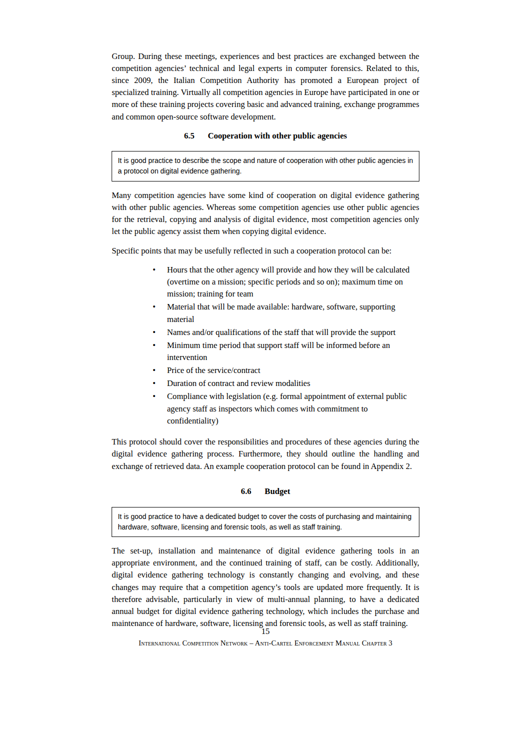Group. During these meetings, experiences and best practices are exchanged between the competition agencies’ technical and legal experts in computer forensics. Related to this, since 2009, the Italian Competition Authority has promoted a European project of specialized training. Virtually all competition agencies in Europe have participated in one or more of these training projects covering basic and advanced training, exchange programmes and common open-source software development.
6.5 Cooperation with other public agencies
It is good practice to describe the scope and nature of cooperation with other public agencies in a protocol on digital evidence gathering.
Many competition agencies have some kind of cooperation on digital evidence gathering with other public agencies. Whereas some competition agencies use other public agencies for the retrieval, copying and analysis of digital evidence, most competition agencies only let the public agency assist them when copying digital evidence.
Specific points that may be usefully reflected in such a cooperation protocol can be:
Hours that the other agency will provide and how they will be calculated (overtime on a mission; specific periods and so on); maximum time on mission; training for team
Material that will be made available: hardware, software, supporting material
Names and/or qualifications of the staff that will provide the support
Minimum time period that support staff will be informed before an intervention
Price of the service/contract
Duration of contract and review modalities
Compliance with legislation (e.g. formal appointment of external public agency staff as inspectors which comes with commitment to confidentiality)
This protocol should cover the responsibilities and procedures of these agencies during the digital evidence gathering process. Furthermore, they should outline the handling and exchange of retrieved data. An example cooperation protocol can be found in Appendix 2.
6.6 Budget
It is good practice to have a dedicated budget to cover the costs of purchasing and maintaining hardware, software, licensing and forensic tools, as well as staff training.
The set-up, installation and maintenance of digital evidence gathering tools in an appropriate environment, and the continued training of staff, can be costly. Additionally, digital evidence gathering technology is constantly changing and evolving, and these changes may require that a competition agency’s tools are updated more frequently. It is therefore advisable, particularly in view of multi-annual planning, to have a dedicated annual budget for digital evidence gathering technology, which includes the purchase and maintenance of hardware, software, licensing and forensic tools, as well as staff training.
15
International Competition Network – Anti-Cartel Enforcement Manual Chapter 3